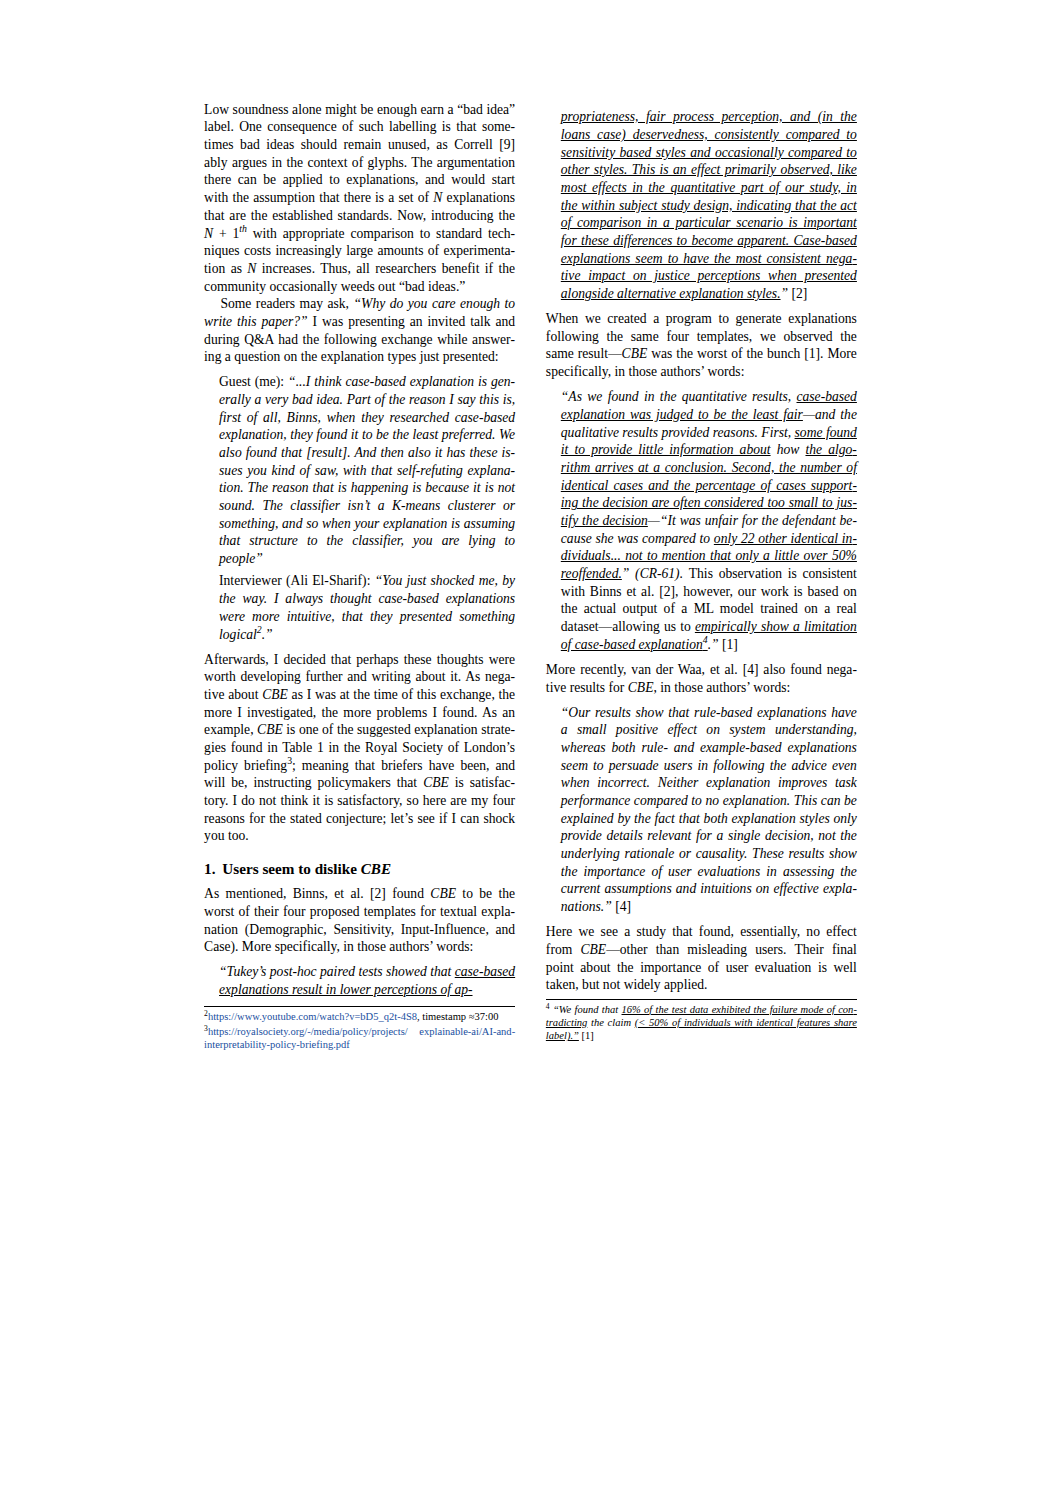Low soundness alone might be enough earn a “bad idea” label. One consequence of such labelling is that sometimes bad ideas should remain unused, as Correll [9] ably argues in the context of glyphs. The argumentation there can be applied to explanations, and would start with the assumption that there is a set of N explanations that are the established standards. Now, introducing the N + 1th with appropriate comparison to standard techniques costs increasingly large amounts of experimentation as N increases. Thus, all researchers benefit if the community occasionally weeds out “bad ideas.”
Some readers may ask, “Why do you care enough to write this paper?” I was presenting an invited talk and during Q&A had the following exchange while answering a question on the explanation types just presented:
Guest (me): “...I think case-based explanation is generally a very bad idea. Part of the reason I say this is, first of all, Binns, when they researched case-based explanation, they found it to be the least preferred. We also found that [result]. And then also it has these issues you kind of saw, with that self-refuting explanation. The reason that is happening is because it is not sound. The classifier isn’t a K-means clusterer or something, and so when your explanation is assuming that structure to the classifier, you are lying to people”
Interviewer (Ali El-Sharif): “You just shocked me, by the way. I always thought case-based explanations were more intuitive, that they presented something logical2.”
Afterwards, I decided that perhaps these thoughts were worth developing further and writing about it. As negative about CBE as I was at the time of this exchange, the more I investigated, the more problems I found. As an example, CBE is one of the suggested explanation strategies found in Table 1 in the Royal Society of London’s policy briefing3; meaning that briefers have been, and will be, instructing policymakers that CBE is satisfactory. I do not think it is satisfactory, so here are my four reasons for the stated conjecture; let’s see if I can shock you too.
1. Users seem to dislike CBE
As mentioned, Binns, et al. [2] found CBE to be the worst of their four proposed templates for textual explanation (Demographic, Sensitivity, Input-Influence, and Case). More specifically, in those authors’ words:
“Tukey’s post-hoc paired tests showed that case-based explanations result in lower perceptions of ap-
2https://www.youtube.com/watch?v=bD5_q2t-4S8, timestamp ≈37:00
3https://royalsociety.org/-/media/policy/projects/ explainable-ai/AI-and-interpretability-policy-briefing.pdf
propriateness, fair process perception, and (in the loans case) deservedness, consistently compared to sensitivity based styles and occasionally compared to other styles. This is an effect primarily observed, like most effects in the quantitative part of our study, in the within subject study design, indicating that the act of comparison in a particular scenario is important for these differences to become apparent. Case-based explanations seem to have the most consistent negative impact on justice perceptions when presented alongside alternative explanation styles.” [2]
When we created a program to generate explanations following the same four templates, we observed the same result—CBE was the worst of the bunch [1]. More specifically, in those authors’ words:
“As we found in the quantitative results, case-based explanation was judged to be the least fair—and the qualitative results provided reasons. First, some found it to provide little information about how the algorithm arrives at a conclusion. Second, the number of identical cases and the percentage of cases supporting the decision are often considered too small to justify the decision—“It was unfair for the defendant because she was compared to only 22 other identical individuals... not to mention that only a little over 50% reoffended.” (CR-61). This observation is consistent with Binns et al. [2], however, our work is based on the actual output of a ML model trained on a real dataset—allowing us to empirically show a limitation of case-based explanation4.” [1]
More recently, van der Waa, et al. [4] also found negative results for CBE, in those authors’ words:
“Our results show that rule-based explanations have a small positive effect on system understanding, whereas both rule- and example-based explanations seem to persuade users in following the advice even when incorrect. Neither explanation improves task performance compared to no explanation. This can be explained by the fact that both explanation styles only provide details relevant for a single decision, not the underlying rationale or causality. These results show the importance of user evaluations in assessing the current assumptions and intuitions on effective explanations.” [4]
Here we see a study that found, essentially, no effect from CBE—other than misleading users. Their final point about the importance of user evaluation is well taken, but not widely applied.
4 “We found that 16% of the test data exhibited the failure mode of contradicting the claim (< 50% of individuals with identical features share label).” [1]